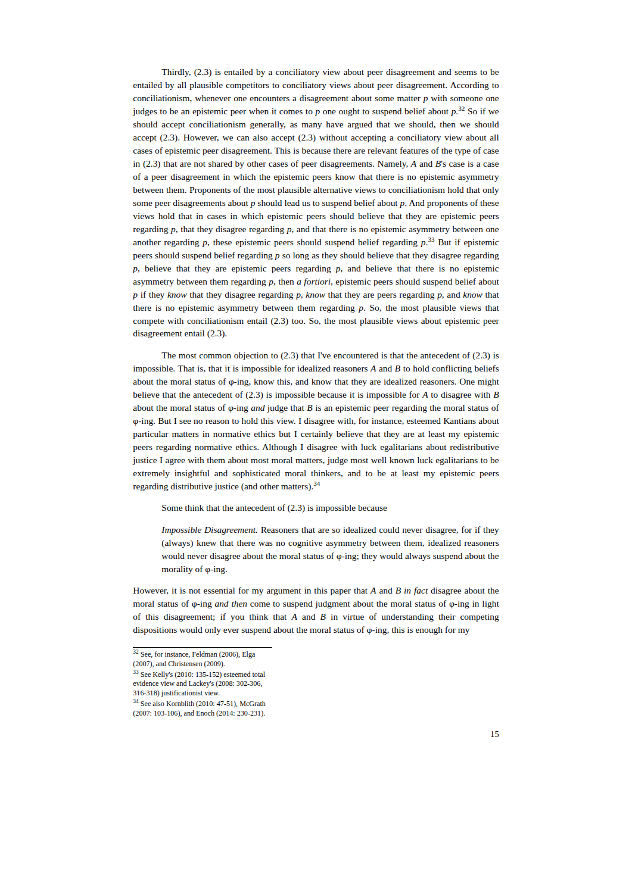Thirdly, (2.3) is entailed by a conciliatory view about peer disagreement and seems to be entailed by all plausible competitors to conciliatory views about peer disagreement. According to conciliationism, whenever one encounters a disagreement about some matter p with someone one judges to be an epistemic peer when it comes to p one ought to suspend belief about p.32 So if we should accept conciliationism generally, as many have argued that we should, then we should accept (2.3). However, we can also accept (2.3) without accepting a conciliatory view about all cases of epistemic peer disagreement. This is because there are relevant features of the type of case in (2.3) that are not shared by other cases of peer disagreements. Namely, A and B's case is a case of a peer disagreement in which the epistemic peers know that there is no epistemic asymmetry between them. Proponents of the most plausible alternative views to conciliationism hold that only some peer disagreements about p should lead us to suspend belief about p. And proponents of these views hold that in cases in which epistemic peers should believe that they are epistemic peers regarding p, that they disagree regarding p, and that there is no epistemic asymmetry between one another regarding p, these epistemic peers should suspend belief regarding p.33 But if epistemic peers should suspend belief regarding p so long as they should believe that they disagree regarding p, believe that they are epistemic peers regarding p, and believe that there is no epistemic asymmetry between them regarding p, then a fortiori, epistemic peers should suspend belief about p if they know that they disagree regarding p, know that they are peers regarding p, and know that there is no epistemic asymmetry between them regarding p. So, the most plausible views that compete with conciliationism entail (2.3) too. So, the most plausible views about epistemic peer disagreement entail (2.3).
The most common objection to (2.3) that I've encountered is that the antecedent of (2.3) is impossible. That is, that it is impossible for idealized reasoners A and B to hold conflicting beliefs about the moral status of φ-ing, know this, and know that they are idealized reasoners. One might believe that the antecedent of (2.3) is impossible because it is impossible for A to disagree with B about the moral status of φ-ing and judge that B is an epistemic peer regarding the moral status of φ-ing. But I see no reason to hold this view. I disagree with, for instance, esteemed Kantians about particular matters in normative ethics but I certainly believe that they are at least my epistemic peers regarding normative ethics. Although I disagree with luck egalitarians about redistributive justice I agree with them about most moral matters, judge most well known luck egalitarians to be extremely insightful and sophisticated moral thinkers, and to be at least my epistemic peers regarding distributive justice (and other matters).34
Some think that the antecedent of (2.3) is impossible because
Impossible Disagreement. Reasoners that are so idealized could never disagree, for if they (always) knew that there was no cognitive asymmetry between them, idealized reasoners would never disagree about the moral status of φ-ing; they would always suspend about the morality of φ-ing.
However, it is not essential for my argument in this paper that A and B in fact disagree about the moral status of φ-ing and then come to suspend judgment about the moral status of φ-ing in light of this disagreement; if you think that A and B in virtue of understanding their competing dispositions would only ever suspend about the moral status of φ-ing, this is enough for my
32 See, for instance, Feldman (2006), Elga (2007), and Christensen (2009).
33 See Kelly's (2010: 135-152) esteemed total evidence view and Lackey's (2008: 302-306, 316-318) justificationist view.
34 See also Kornblith (2010: 47-51), McGrath (2007: 103-106), and Enoch (2014: 230-231).
15